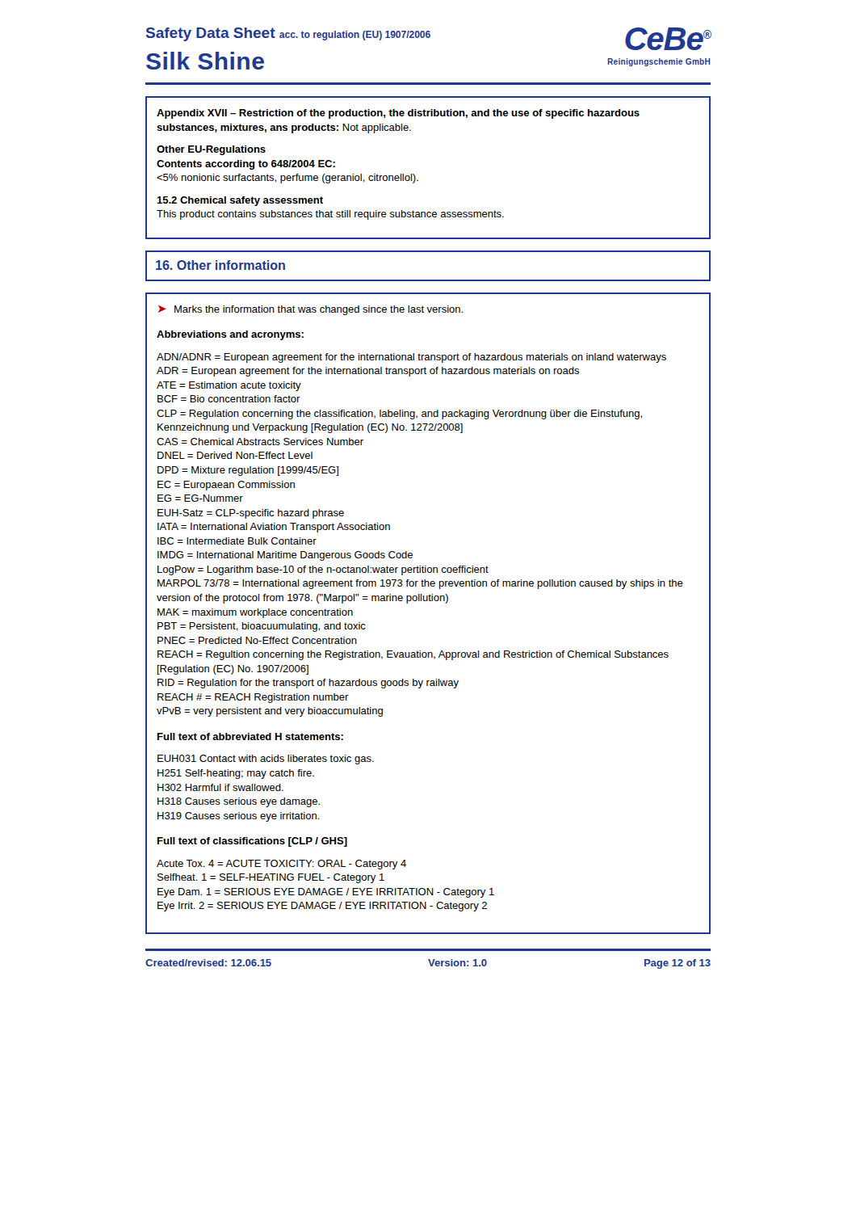Safety Data Sheet acc. to regulation (EU) 1907/2006
Silk Shine
CeBe®
Reinigungschemie GmbH
Appendix XVII – Restriction of the production, the distribution, and the use of specific hazardous substances, mixtures, ans products: Not applicable.
Other EU-Regulations
Contents according to 648/2004 EC:
<5% nonionic surfactants, perfume (geraniol, citronellol).
15.2 Chemical safety assessment
This product contains substances that still require substance assessments.
16. Other information
➤ Marks the information that was changed since the last version.
Abbreviations and acronyms:
ADN/ADNR = European agreement for the international transport of hazardous materials on inland waterways
ADR = European agreement for the international transport of hazardous materials on roads
ATE = Estimation acute toxicity
BCF = Bio concentration factor
CLP = Regulation concerning the classification, labeling, and packaging Verordnung über die Einstufung, Kennzeichnung und Verpackung [Regulation (EC) No. 1272/2008]
CAS = Chemical Abstracts Services Number
DNEL = Derived Non-Effect Level
DPD = Mixture regulation [1999/45/EG]
EC = Europaean Commission
EG = EG-Nummer
EUH-Satz = CLP-specific hazard phrase
IATA = International Aviation Transport Association
IBC = Intermediate Bulk Container
IMDG = International Maritime Dangerous Goods Code
LogPow = Logarithm base-10 of the n-octanol:water pertition coefficient
MARPOL 73/78 = International agreement from 1973 for the prevention of marine pollution caused by ships in the version of the protocol from 1978. ("Marpol" = marine pollution)
MAK = maximum workplace concentration
PBT = Persistent, bioacuumulating, and toxic
PNEC = Predicted No-Effect Concentration
REACH = Regultion concerning the Registration, Evauation, Approval and Restriction of Chemical Substances [Regulation (EC) No. 1907/2006]
RID = Regulation for the transport of hazardous goods by railway
REACH # = REACH Registration number
vPvB = very persistent and very bioaccumulating
Full text of abbreviated H statements:
EUH031 Contact with acids liberates toxic gas.
H251 Self-heating; may catch fire.
H302 Harmful if swallowed.
H318 Causes serious eye damage.
H319 Causes serious eye irritation.
Full text of classifications [CLP / GHS]
Acute Tox. 4 = ACUTE TOXICITY: ORAL - Category 4
Selfheat. 1 = SELF-HEATING FUEL - Category 1
Eye Dam. 1 = SERIOUS EYE DAMAGE / EYE IRRITATION - Category 1
Eye Irrit. 2 = SERIOUS EYE DAMAGE / EYE IRRITATION - Category 2
Created/revised: 12.06.15 Version: 1.0 Page 12 of 13